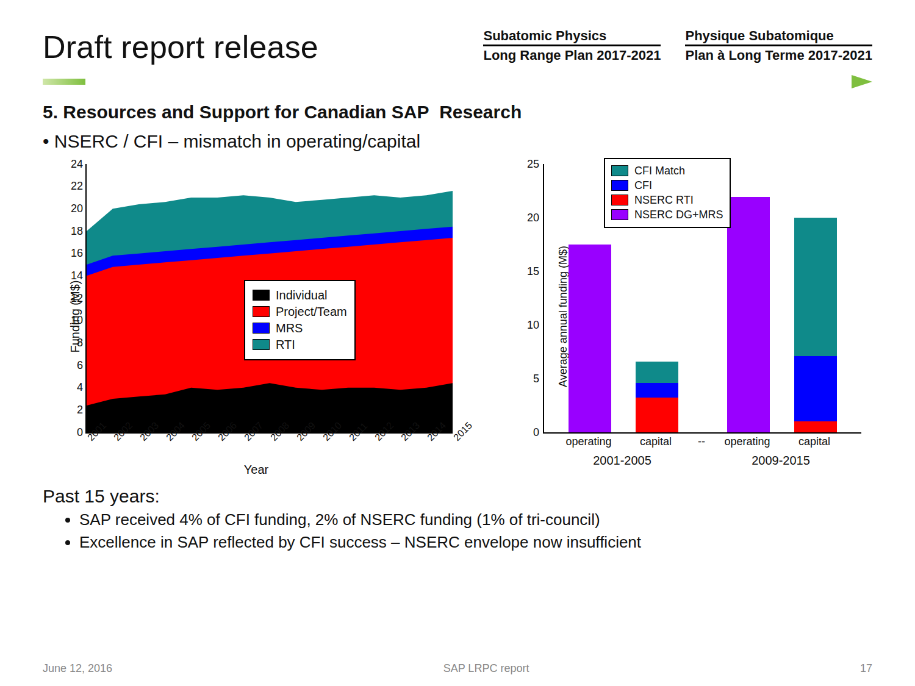Draft report release
Subatomic Physics
Long Range Plan 2017-2021
Physique Subatomique
Plan à Long Terme 2017-2021
5. Resources and Support for Canadian SAP Research
NSERC / CFI – mismatch in operating/capital
Funding (M$)
24 22 20 18 16 14 12 10 8 6 4 2 0
Individual
Project/Team
MRS
RTI
2001 2002 2003 2004 2005 2006 2007 2008 2009 2010 2011 2012 2013 2014 2015
Year
Average annual funding (M$)
25 20 15 10 5 0
CFI Match
CFI
NSERC RTI
NSERC DG+MRS
Scale: 440px = 25 M$ => 17.6 px per M$
operating capital -- operating capital
2001-2005 2009-2015
Past 15 years:
SAP received 4% of CFI funding, 2% of NSERC funding (1% of tri-council)
Excellence in SAP reflected by CFI success – NSERC envelope now insufficient
June 12, 2016
SAP LRPC report
17